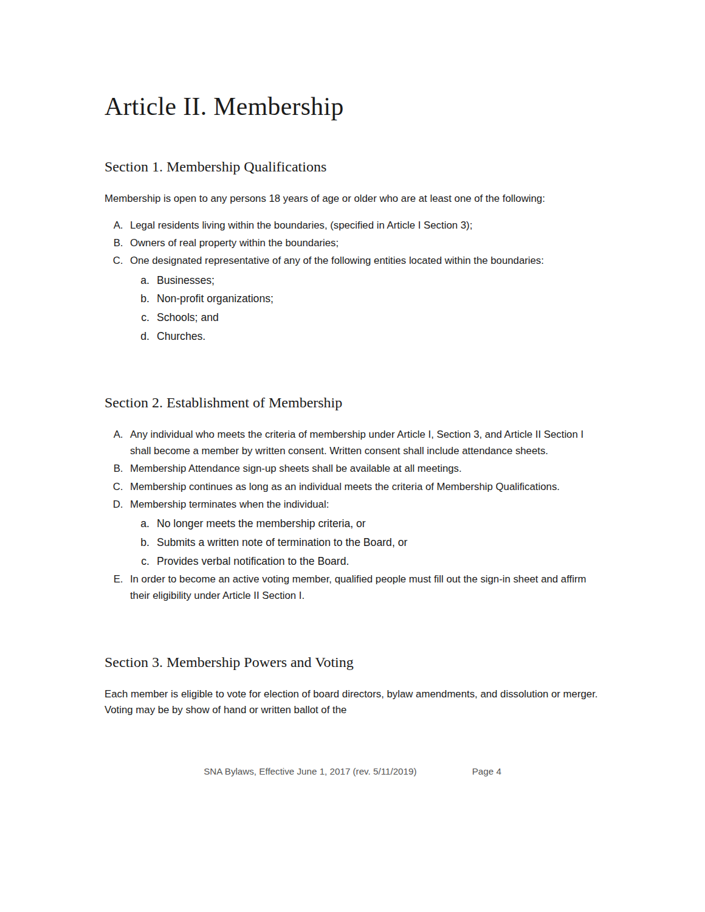Article II. Membership
Section 1. Membership Qualifications
Membership is open to any persons 18 years of age or older who are at least one of the following:
Legal residents living within the boundaries, (specified in Article I Section 3);
Owners of real property within the boundaries;
One designated representative of any of the following entities located within the boundaries:
Businesses;
Non-profit organizations;
Schools; and
Churches.
Section 2. Establishment of Membership
Any individual who meets the criteria of membership under Article I, Section 3, and Article II Section I shall become a member by written consent. Written consent shall include attendance sheets.
Membership Attendance sign-up sheets shall be available at all meetings.
Membership continues as long as an individual meets the criteria of Membership Qualifications.
Membership terminates when the individual:
No longer meets the membership criteria, or
Submits a written note of termination to the Board, or
Provides verbal notification to the Board.
In order to become an active voting member, qualified people must fill out the sign-in sheet and affirm their eligibility under Article II Section I.
Section 3. Membership Powers and Voting
Each member is eligible to vote for election of board directors, bylaw amendments, and dissolution or merger. Voting may be by show of hand or written ballot of the
SNA Bylaws, Effective June 1, 2017 (rev. 5/11/2019) Page 4